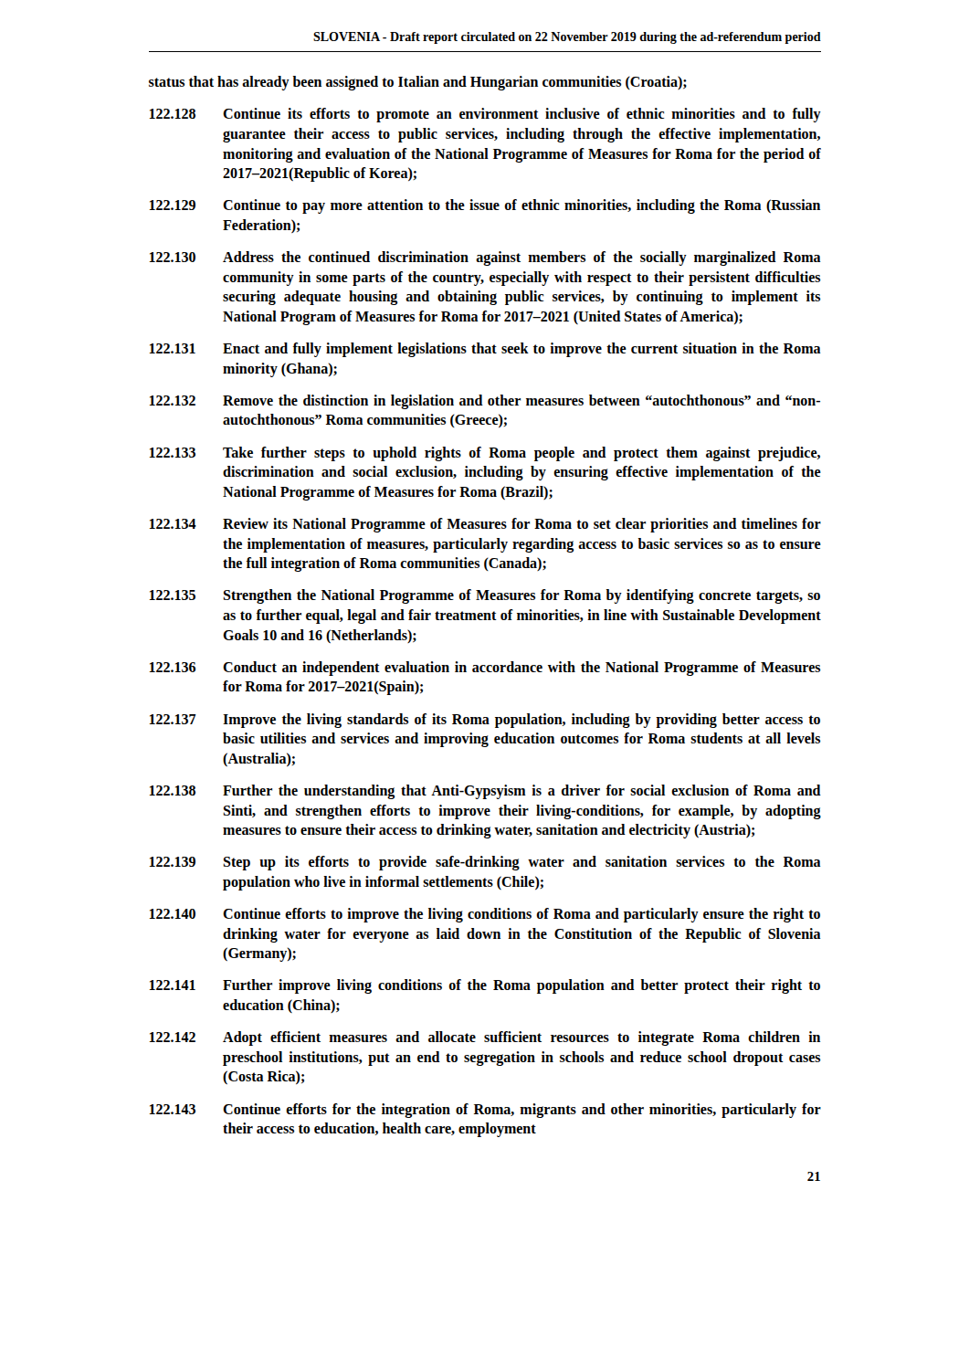SLOVENIA - Draft report circulated on 22 November 2019 during the ad-referendum period
status that has already been assigned to Italian and Hungarian communities (Croatia);
122.128 Continue its efforts to promote an environment inclusive of ethnic minorities and to fully guarantee their access to public services, including through the effective implementation, monitoring and evaluation of the National Programme of Measures for Roma for the period of 2017–2021(Republic of Korea);
122.129 Continue to pay more attention to the issue of ethnic minorities, including the Roma (Russian Federation);
122.130 Address the continued discrimination against members of the socially marginalized Roma community in some parts of the country, especially with respect to their persistent difficulties securing adequate housing and obtaining public services, by continuing to implement its National Program of Measures for Roma for 2017–2021 (United States of America);
122.131 Enact and fully implement legislations that seek to improve the current situation in the Roma minority (Ghana);
122.132 Remove the distinction in legislation and other measures between “autochthonous” and “non-autochthonous” Roma communities (Greece);
122.133 Take further steps to uphold rights of Roma people and protect them against prejudice, discrimination and social exclusion, including by ensuring effective implementation of the National Programme of Measures for Roma (Brazil);
122.134 Review its National Programme of Measures for Roma to set clear priorities and timelines for the implementation of measures, particularly regarding access to basic services so as to ensure the full integration of Roma communities (Canada);
122.135 Strengthen the National Programme of Measures for Roma by identifying concrete targets, so as to further equal, legal and fair treatment of minorities, in line with Sustainable Development Goals 10 and 16 (Netherlands);
122.136 Conduct an independent evaluation in accordance with the National Programme of Measures for Roma for 2017–2021(Spain);
122.137 Improve the living standards of its Roma population, including by providing better access to basic utilities and services and improving education outcomes for Roma students at all levels (Australia);
122.138 Further the understanding that Anti-Gypsyism is a driver for social exclusion of Roma and Sinti, and strengthen efforts to improve their living-conditions, for example, by adopting measures to ensure their access to drinking water, sanitation and electricity (Austria);
122.139 Step up its efforts to provide safe-drinking water and sanitation services to the Roma population who live in informal settlements (Chile);
122.140 Continue efforts to improve the living conditions of Roma and particularly ensure the right to drinking water for everyone as laid down in the Constitution of the Republic of Slovenia (Germany);
122.141 Further improve living conditions of the Roma population and better protect their right to education (China);
122.142 Adopt efficient measures and allocate sufficient resources to integrate Roma children in preschool institutions, put an end to segregation in schools and reduce school dropout cases (Costa Rica);
122.143 Continue efforts for the integration of Roma, migrants and other minorities, particularly for their access to education, health care, employment
21